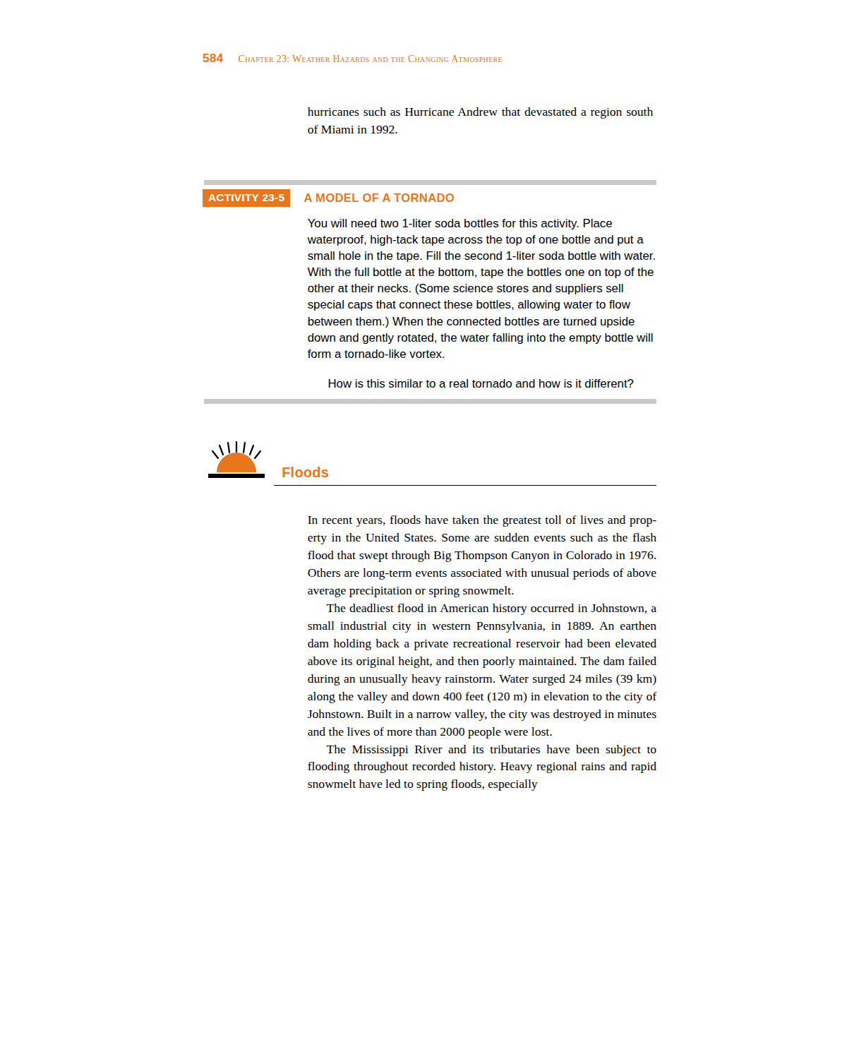584 Chapter 23: Weather Hazards and the Changing Atmosphere
hurricanes such as Hurricane Andrew that devastated a region south of Miami in 1992.
ACTIVITY 23-5
A MODEL OF A TORNADO
You will need two 1-liter soda bottles for this activity. Place waterproof, high-tack tape across the top of one bottle and put a small hole in the tape. Fill the second 1-liter soda bottle with water. With the full bottle at the bottom, tape the bottles one on top of the other at their necks. (Some science stores and suppliers sell special caps that connect these bottles, allowing water to flow between them.) When the connected bottles are turned upside down and gently rotated, the water falling into the empty bottle will form a tornado-like vortex.
How is this similar to a real tornado and how is it different?
Floods
In recent years, floods have taken the greatest toll of lives and property in the United States. Some are sudden events such as the flash flood that swept through Big Thompson Canyon in Colorado in 1976. Others are long-term events associated with unusual periods of above average precipitation or spring snowmelt.
The deadliest flood in American history occurred in Johnstown, a small industrial city in western Pennsylvania, in 1889. An earthen dam holding back a private recreational reservoir had been elevated above its original height, and then poorly maintained. The dam failed during an unusually heavy rainstorm. Water surged 24 miles (39 km) along the valley and down 400 feet (120 m) in elevation to the city of Johnstown. Built in a narrow valley, the city was destroyed in minutes and the lives of more than 2000 people were lost.
The Mississippi River and its tributaries have been subject to flooding throughout recorded history. Heavy regional rains and rapid snowmelt have led to spring floods, especially